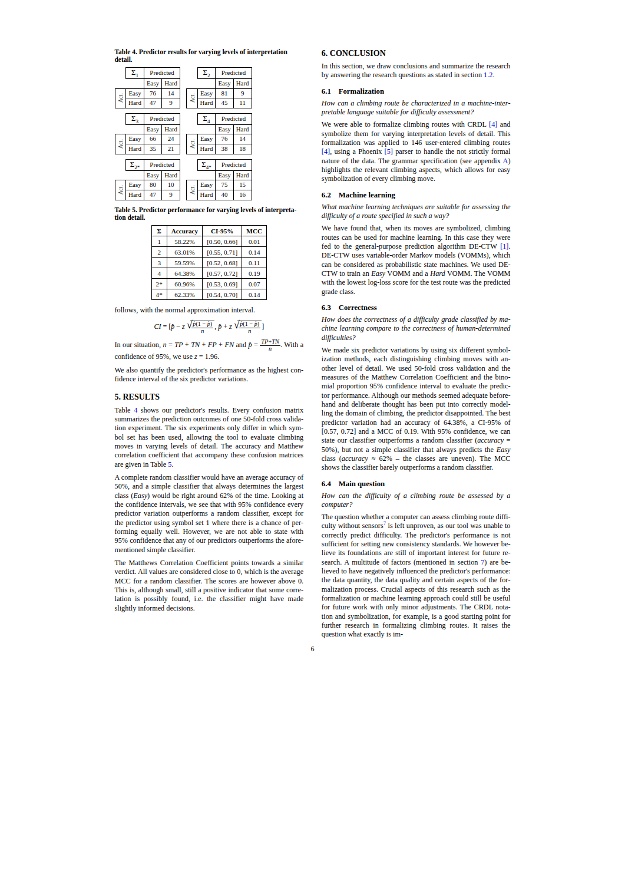Table 4. Predictor results for varying levels of interpretation detail.
| | Σ 1 | Predicted |
| | | Easy | Hard |
| Act. | Easy | 76 | 14 |
| Hard | 47 | 9 |
| | Σ 2 | Predicted |
| | | Easy | Hard |
| Act. | Easy | 81 | 9 |
| Hard | 45 | 11 |
| | Σ 3 | Predicted |
| | | Easy | Hard |
| Act. | Easy | 66 | 24 |
| Hard | 35 | 21 |
| | Σ 4 | Predicted |
| | | Easy | Hard |
| Act. | Easy | 76 | 14 |
| Hard | 38 | 18 |
| | Σ 2* | Predicted |
| | | Easy | Hard |
| Act. | Easy | 80 | 10 |
| Hard | 47 | 9 |
| | Σ 4* | Predicted |
| | | Easy | Hard |
| Act. | Easy | 75 | 15 |
| Hard | 40 | 16 |
Table 5. Predictor performance for varying levels of interpretation detail.
| Σ | Accuracy | CI-95% | MCC |
| --- | --- | --- | --- |
| 1 | 58.22% | [0.50, 0.66] | 0.01 |
| 2 | 63.01% | [0.55, 0.71] | 0.14 |
| 3 | 59.59% | [0.52, 0.68] | 0.11 |
| 4 | 64.38% | [0.57, 0.72] | 0.19 |
| 2* | 60.96% | [0.53, 0.69] | 0.07 |
| 4* | 62.33% | [0.54, 0.70] | 0.14 |
follows, with the normal approximation interval.
CI = [p̂ − z p̂(1 − p̂) n, p̂ + z p̂(1 − p̂) n]
In our situation, n = TP + TN + FP + FN and p̂ = TP+TN n. With a confidence of 95%, we use z = 1.96.
We also quantify the predictor's performance as the highest confidence interval of the six predictor variations.
5. RESULTS
Table 4 shows our predictor's results. Every confusion matrix summarizes the prediction outcomes of one 50-fold cross validation experiment. The six experiments only differ in which symbol set has been used, allowing the tool to evaluate climbing moves in varying levels of detail. The accuracy and Matthew correlation coefficient that accompany these confusion matrices are given in Table 5.
A complete random classifier would have an average accuracy of 50%, and a simple classifier that always determines the largest class (Easy) would be right around 62% of the time. Looking at the confidence intervals, we see that with 95% confidence every predictor variation outperforms a random classifier, except for the predictor using symbol set 1 where there is a chance of performing equally well. However, we are not able to state with 95% confidence that any of our predictors outperforms the aforementioned simple classifier.
The Matthews Correlation Coefficient points towards a similar verdict. All values are considered close to 0, which is the average MCC for a random classifier. The scores are however above 0. This is, although small, still a positive indicator that some correlation is possibly found, i.e. the classifier might have made slightly informed decisions.
6. CONCLUSION
In this section, we draw conclusions and summarize the research by answering the research questions as stated in section 1.2.
6.1 Formalization
How can a climbing route be characterized in a machine-interpretable language suitable for difficulty assessment?
We were able to formalize climbing routes with CRDL [4] and symbolize them for varying interpretation levels of detail. This formalization was applied to 146 user-entered climbing routes [4], using a Phoenix [5] parser to handle the not strictly formal nature of the data. The grammar specification (see appendix A) highlights the relevant climbing aspects, which allows for easy symbolization of every climbing move.
6.2 Machine learning
What machine learning techniques are suitable for assessing the difficulty of a route specified in such a way?
We have found that, when its moves are symbolized, climbing routes can be used for machine learning. In this case they were fed to the general-purpose prediction algorithm DE-CTW [1]. DE-CTW uses variable-order Markov models (VOMMs), which can be considered as probabilistic state machines. We used DE-CTW to train an Easy VOMM and a Hard VOMM. The VOMM with the lowest log-loss score for the test route was the predicted grade class.
6.3 Correctness
How does the correctness of a difficulty grade classified by machine learning compare to the correctness of human-determined difficulties?
We made six predictor variations by using six different symbolization methods, each distinguishing climbing moves with another level of detail. We used 50-fold cross validation and the measures of the Matthew Correlation Coefficient and the binomial proportion 95% confidence interval to evaluate the predictor performance. Although our methods seemed adequate beforehand and deliberate thought has been put into correctly modelling the domain of climbing, the predictor disappointed. The best predictor variation had an accuracy of 64.38%, a CI-95% of [0.57, 0.72] and a MCC of 0.19. With 95% confidence, we can state our classifier outperforms a random classifier (accuracy = 50%), but not a simple classifier that always predicts the Easy class (accuracy ≈ 62% – the classes are uneven). The MCC shows the classifier barely outperforms a random classifier.
6.4 Main question
How can the difficulty of a climbing route be assessed by a computer?
The question whether a computer can assess climbing route difficulty without sensors7 is left unproven, as our tool was unable to correctly predict difficulty. The predictor's performance is not sufficient for setting new consistency standards. We however believe its foundations are still of important interest for future research. A multitude of factors (mentioned in section 7) are believed to have negatively influenced the predictor's performance: the data quantity, the data quality and certain aspects of the formalization process. Crucial aspects of this research such as the formalization or machine learning approach could still be useful for future work with only minor adjustments. The CRDL notation and symbolization, for example, is a good starting point for further research in formalizing climbing routes. It raises the question what exactly is im-
6